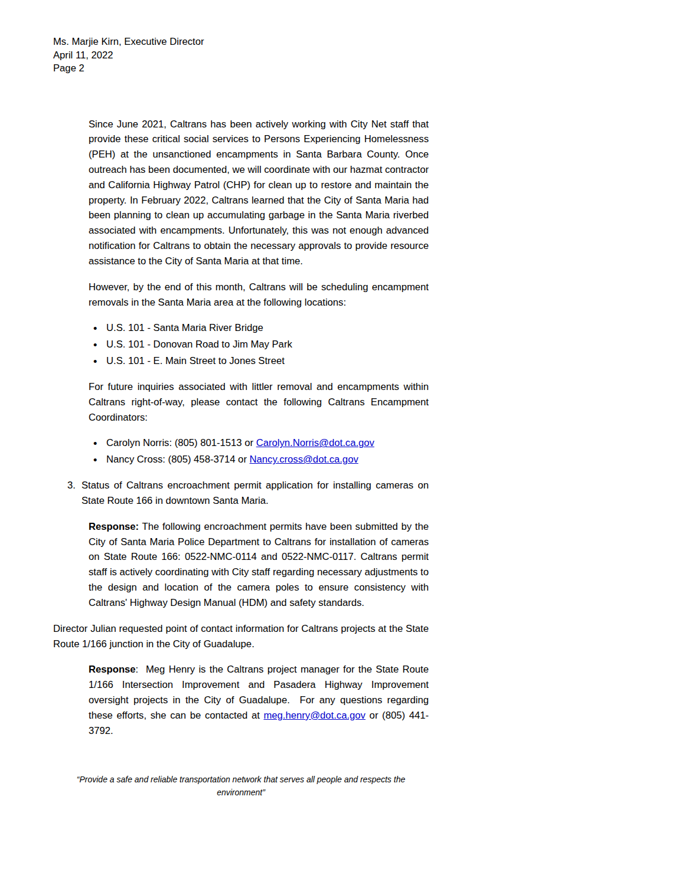Ms. Marjie Kirn, Executive Director
April 11, 2022
Page 2
Since June 2021, Caltrans has been actively working with City Net staff that provide these critical social services to Persons Experiencing Homelessness (PEH) at the unsanctioned encampments in Santa Barbara County. Once outreach has been documented, we will coordinate with our hazmat contractor and California Highway Patrol (CHP) for clean up to restore and maintain the property. In February 2022, Caltrans learned that the City of Santa Maria had been planning to clean up accumulating garbage in the Santa Maria riverbed associated with encampments. Unfortunately, this was not enough advanced notification for Caltrans to obtain the necessary approvals to provide resource assistance to the City of Santa Maria at that time.
However, by the end of this month, Caltrans will be scheduling encampment removals in the Santa Maria area at the following locations:
U.S. 101 - Santa Maria River Bridge
U.S. 101 - Donovan Road to Jim May Park
U.S. 101 - E. Main Street to Jones Street
For future inquiries associated with littler removal and encampments within Caltrans right-of-way, please contact the following Caltrans Encampment Coordinators:
Carolyn Norris: (805) 801-1513 or Carolyn.Norris@dot.ca.gov
Nancy Cross: (805) 458-3714 or Nancy.cross@dot.ca.gov
3.
Status of Caltrans encroachment permit application for installing cameras on State Route 166 in downtown Santa Maria.
Response: The following encroachment permits have been submitted by the City of Santa Maria Police Department to Caltrans for installation of cameras on State Route 166: 0522-NMC-0114 and 0522-NMC-0117. Caltrans permit staff is actively coordinating with City staff regarding necessary adjustments to the design and location of the camera poles to ensure consistency with Caltrans' Highway Design Manual (HDM) and safety standards.
Director Julian requested point of contact information for Caltrans projects at the State Route 1/166 junction in the City of Guadalupe.
Response: Meg Henry is the Caltrans project manager for the State Route 1/166 Intersection Improvement and Pasadera Highway Improvement oversight projects in the City of Guadalupe. For any questions regarding these efforts, she can be contacted at meg.henry@dot.ca.gov or (805) 441-3792.
“Provide a safe and reliable transportation network that serves all people and respects the environment”